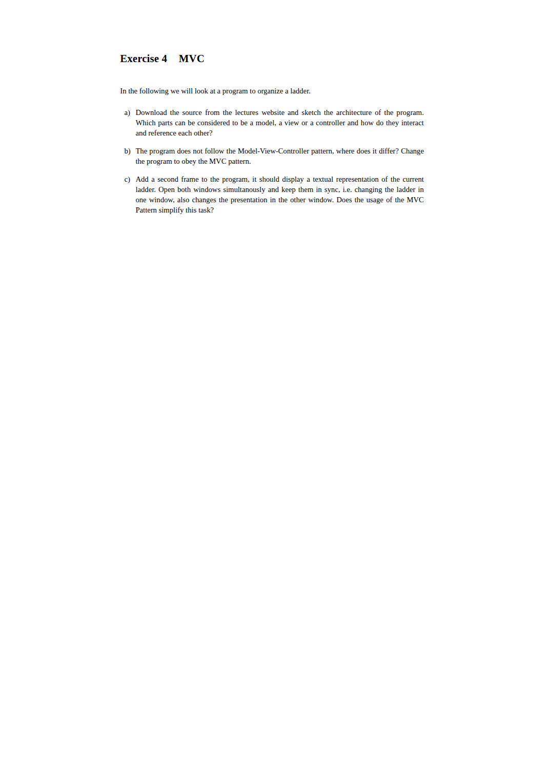Exercise 4 MVC
In the following we will look at a program to organize a ladder.
a) Download the source from the lectures website and sketch the architecture of the program. Which parts can be considered to be a model, a view or a controller and how do they interact and reference each other?
b) The program does not follow the Model-View-Controller pattern, where does it differ? Change the program to obey the MVC pattern.
c) Add a second frame to the program, it should display a textual representation of the current ladder. Open both windows simultanously and keep them in sync, i.e. changing the ladder in one window, also changes the presentation in the other window. Does the usage of the MVC Pattern simplify this task?